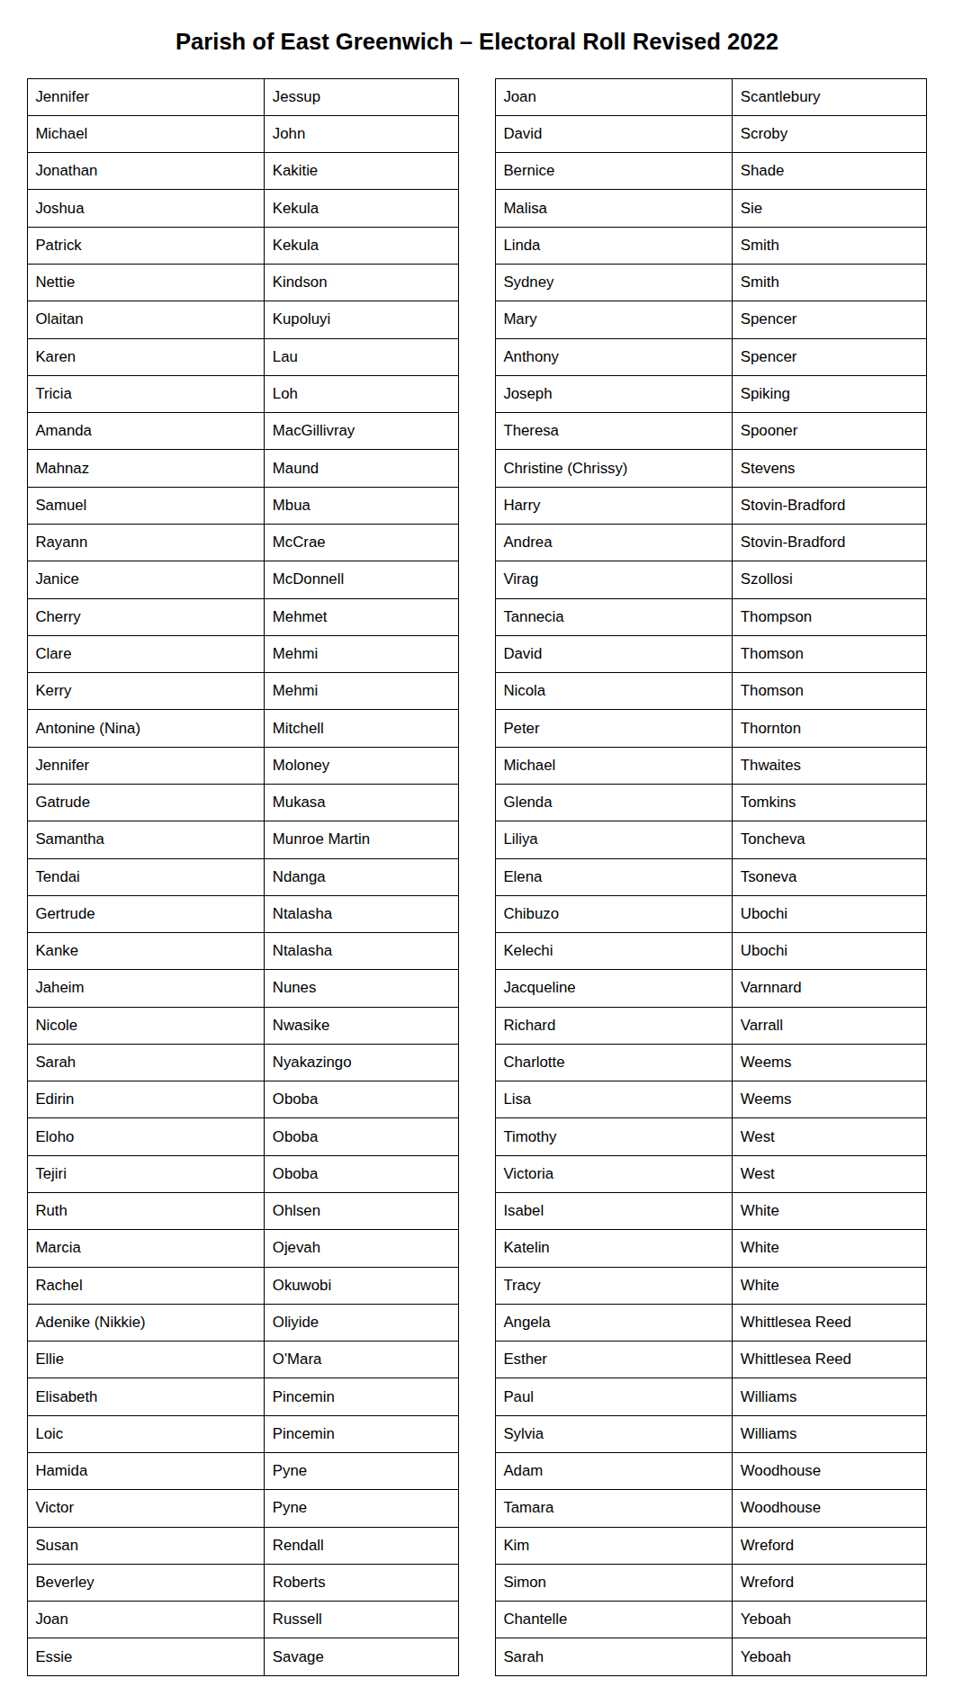Parish of East Greenwich – Electoral Roll Revised 2022
| Jennifer | Jessup |
| Michael | John |
| Jonathan | Kakitie |
| Joshua | Kekula |
| Patrick | Kekula |
| Nettie | Kindson |
| Olaitan | Kupoluyi |
| Karen | Lau |
| Tricia | Loh |
| Amanda | MacGillivray |
| Mahnaz | Maund |
| Samuel | Mbua |
| Rayann | McCrae |
| Janice | McDonnell |
| Cherry | Mehmet |
| Clare | Mehmi |
| Kerry | Mehmi |
| Antonine (Nina) | Mitchell |
| Jennifer | Moloney |
| Gatrude | Mukasa |
| Samantha | Munroe Martin |
| Tendai | Ndanga |
| Gertrude | Ntalasha |
| Kanke | Ntalasha |
| Jaheim | Nunes |
| Nicole | Nwasike |
| Sarah | Nyakazingo |
| Edirin | Oboba |
| Eloho | Oboba |
| Tejiri | Oboba |
| Ruth | Ohlsen |
| Marcia | Ojevah |
| Rachel | Okuwobi |
| Adenike (Nikkie) | Oliyide |
| Ellie | O'Mara |
| Elisabeth | Pincemin |
| Loic | Pincemin |
| Hamida | Pyne |
| Victor | Pyne |
| Susan | Rendall |
| Beverley | Roberts |
| Joan | Russell |
| Essie | Savage |
| Joan | Scantlebury |
| David | Scroby |
| Bernice | Shade |
| Malisa | Sie |
| Linda | Smith |
| Sydney | Smith |
| Mary | Spencer |
| Anthony | Spencer |
| Joseph | Spiking |
| Theresa | Spooner |
| Christine (Chrissy) | Stevens |
| Harry | Stovin-Bradford |
| Andrea | Stovin-Bradford |
| Virag | Szollosi |
| Tannecia | Thompson |
| David | Thomson |
| Nicola | Thomson |
| Peter | Thornton |
| Michael | Thwaites |
| Glenda | Tomkins |
| Liliya | Toncheva |
| Elena | Tsoneva |
| Chibuzo | Ubochi |
| Kelechi | Ubochi |
| Jacqueline | Varnnard |
| Richard | Varrall |
| Charlotte | Weems |
| Lisa | Weems |
| Timothy | West |
| Victoria | West |
| Isabel | White |
| Katelin | White |
| Tracy | White |
| Angela | Whittlesea Reed |
| Esther | Whittlesea Reed |
| Paul | Williams |
| Sylvia | Williams |
| Adam | Woodhouse |
| Tamara | Woodhouse |
| Kim | Wreford |
| Simon | Wreford |
| Chantelle | Yeboah |
| Sarah | Yeboah |